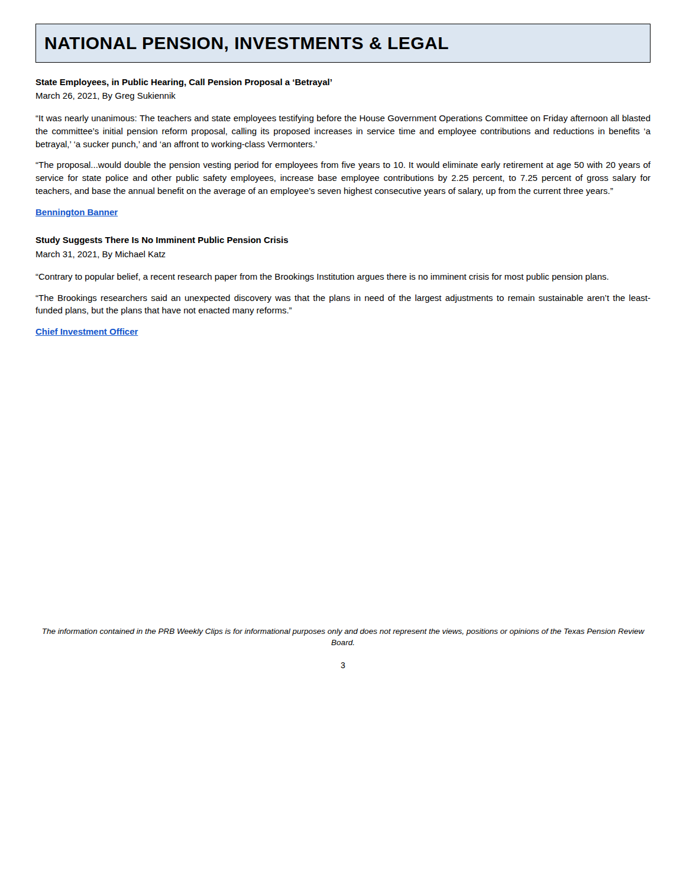NATIONAL PENSION, INVESTMENTS & LEGAL
State Employees, in Public Hearing, Call Pension Proposal a ‘Betrayal’
March 26, 2021, By Greg Sukiennik
“It was nearly unanimous: The teachers and state employees testifying before the House Government Operations Committee on Friday afternoon all blasted the committee’s initial pension reform proposal, calling its proposed increases in service time and employee contributions and reductions in benefits ‘a betrayal,’ ‘a sucker punch,’ and ‘an affront to working-class Vermonters.’
“The proposal...would double the pension vesting period for employees from five years to 10. It would eliminate early retirement at age 50 with 20 years of service for state police and other public safety employees, increase base employee contributions by 2.25 percent, to 7.25 percent of gross salary for teachers, and base the annual benefit on the average of an employee’s seven highest consecutive years of salary, up from the current three years.”
Bennington Banner
Study Suggests There Is No Imminent Public Pension Crisis
March 31, 2021, By Michael Katz
“Contrary to popular belief, a recent research paper from the Brookings Institution argues there is no imminent crisis for most public pension plans.
“The Brookings researchers said an unexpected discovery was that the plans in need of the largest adjustments to remain sustainable aren’t the least-funded plans, but the plans that have not enacted many reforms.”
Chief Investment Officer
The information contained in the PRB Weekly Clips is for informational purposes only and does not represent the views, positions or opinions of the Texas Pension Review Board.
3